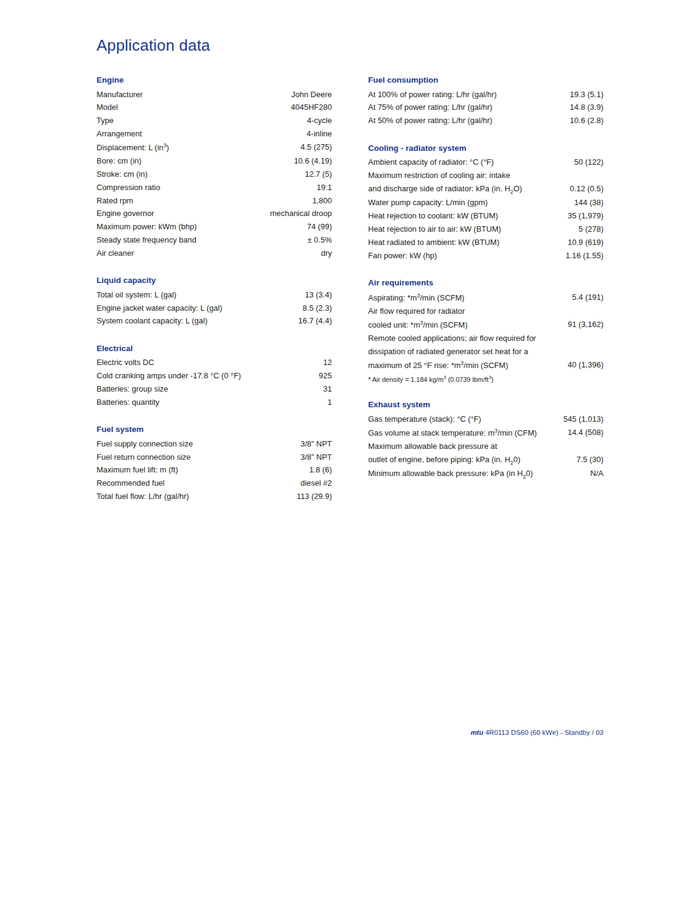Application data
Engine
| Manufacturer | John Deere |
| Model | 4045HF280 |
| Type | 4-cycle |
| Arrangement | 4-inline |
| Displacement: L (in 3 ) | 4.5 (275) |
| Bore: cm (in) | 10.6 (4.19) |
| Stroke: cm (in) | 12.7 (5) |
| Compression ratio | 19:1 |
| Rated rpm | 1,800 |
| Engine governor | mechanical droop |
| Maximum power: kWm (bhp) | 74 (99) |
| Steady state frequency band | ± 0.5% |
| Air cleaner | dry |
Liquid capacity
| Total oil system: L (gal) | 13 (3.4) |
| Engine jacket water capacity: L (gal) | 8.5 (2.3) |
| System coolant capacity: L (gal) | 16.7 (4.4) |
Electrical
| Electric volts DC | 12 |
| Cold cranking amps under -17.8 °C (0 °F) | 925 |
| Batteries: group size | 31 |
| Batteries: quantity | 1 |
Fuel system
| Fuel supply connection size | 3/8” NPT |
| Fuel return connection size | 3/8” NPT |
| Maximum fuel lift: m (ft) | 1.8 (6) |
| Recommended fuel | diesel #2 |
| Total fuel flow: L/hr (gal/hr) | 113 (29.9) |
Fuel consumption
| At 100% of power rating: L/hr (gal/hr) | 19.3 (5.1) |
| At 75% of power rating: L/hr (gal/hr) | 14.8 (3.9) |
| At 50% of power rating: L/hr (gal/hr) | 10.6 (2.8) |
Cooling - radiator system
| Ambient capacity of radiator: °C (°F) | 50 (122) |
| Maximum restriction of cooling air: intake | |
| and discharge side of radiator: kPa (in. H 2 O) | 0.12 (0.5) |
| Water pump capacity: L/min (gpm) | 144 (38) |
| Heat rejection to coolant: kW (BTUM) | 35 (1,979) |
| Heat rejection to air to air: kW (BTUM) | 5 (278) |
| Heat radiated to ambient: kW (BTUM) | 10.9 (619) |
| Fan power: kW (hp) | 1.16 (1.55) |
Air requirements
| Aspirating: *m 3 /min (SCFM) | 5.4 (191) |
| Air flow required for radiator | |
| cooled unit: *m 3 /min (SCFM) | 91 (3,162) |
| Remote cooled applications; air flow required for | |
| dissipation of radiated generator set heat for a | |
| maximum of 25 °F rise: *m 3 /min (SCFM) | 40 (1,396) |
* Air density = 1.184 kg/m3 (0.0739 lbm/ft3)
Exhaust system
| Gas temperature (stack): °C (°F) | 545 (1,013) |
| Gas volume at stack temperature: m 3 /min (CFM) | 14.4 (508) |
| Maximum allowable back pressure at | |
| outlet of engine, before piping: kPa (in. H 2 0) | 7.5 (30) |
| Minimum allowable back pressure: kPa (in H 2 0) | N/A |
mtu 4R0113 DS60 (60 kWe) - Standby / 03